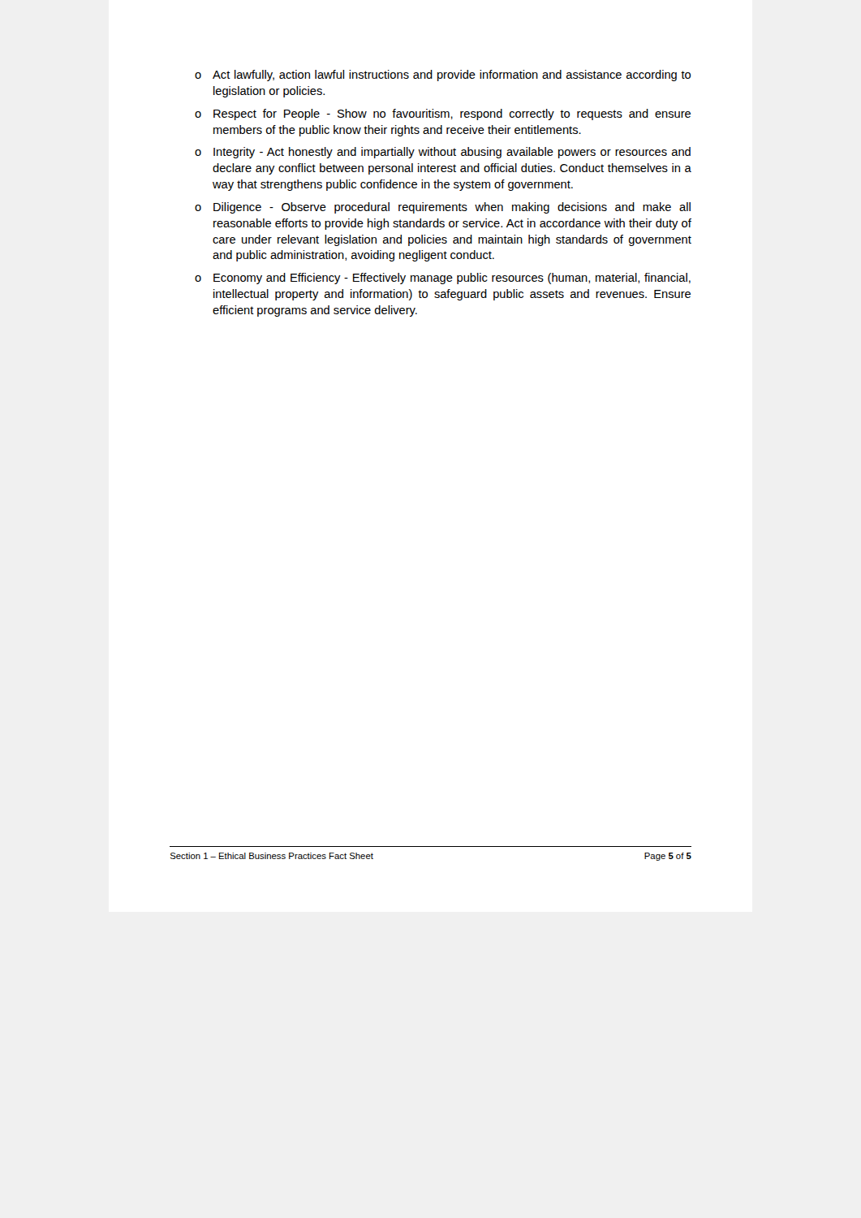Act lawfully, action lawful instructions and provide information and assistance according to legislation or policies.
Respect for People - Show no favouritism, respond correctly to requests and ensure members of the public know their rights and receive their entitlements.
Integrity - Act honestly and impartially without abusing available powers or resources and declare any conflict between personal interest and official duties. Conduct themselves in a way that strengthens public confidence in the system of government.
Diligence - Observe procedural requirements when making decisions and make all reasonable efforts to provide high standards or service. Act in accordance with their duty of care under relevant legislation and policies and maintain high standards of government and public administration, avoiding negligent conduct.
Economy and Efficiency - Effectively manage public resources (human, material, financial, intellectual property and information) to safeguard public assets and revenues. Ensure efficient programs and service delivery.
Section 1 – Ethical Business Practices Fact Sheet
Page 5 of 5